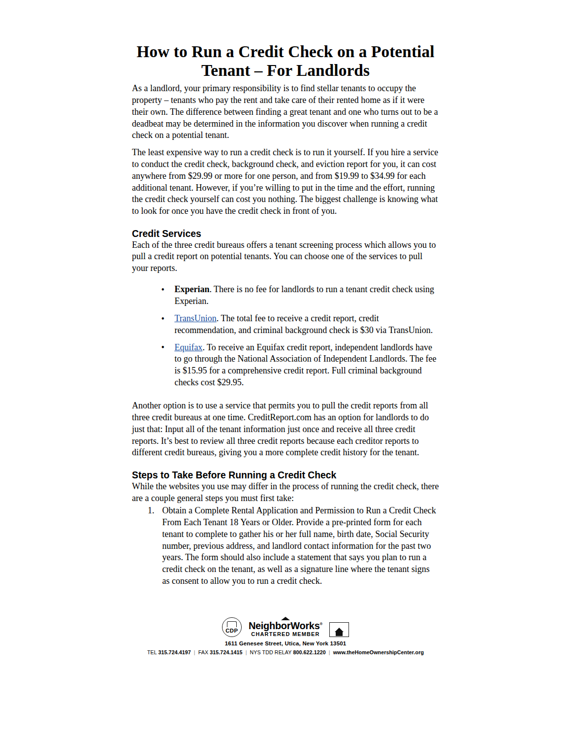How to Run a Credit Check on a Potential
Tenant – For Landlords
As a landlord, your primary responsibility is to find stellar tenants to occupy the property – tenants who pay the rent and take care of their rented home as if it were their own. The difference between finding a great tenant and one who turns out to be a deadbeat may be determined in the information you discover when running a credit check on a potential tenant.
The least expensive way to run a credit check is to run it yourself. If you hire a service to conduct the credit check, background check, and eviction report for you, it can cost anywhere from $29.99 or more for one person, and from $19.99 to $34.99 for each additional tenant. However, if you’re willing to put in the time and the effort, running the credit check yourself can cost you nothing. The biggest challenge is knowing what to look for once you have the credit check in front of you.
Credit Services
Each of the three credit bureaus offers a tenant screening process which allows you to pull a credit report on potential tenants. You can choose one of the services to pull your reports.
Experian. There is no fee for landlords to run a tenant credit check using Experian.
TransUnion. The total fee to receive a credit report, credit recommendation, and criminal background check is $30 via TransUnion.
Equifax. To receive an Equifax credit report, independent landlords have to go through the National Association of Independent Landlords. The fee is $15.95 for a comprehensive credit report. Full criminal background checks cost $29.95.
Another option is to use a service that permits you to pull the credit reports from all three credit bureaus at one time. CreditReport.com has an option for landlords to do just that: Input all of the tenant information just once and receive all three credit reports. It’s best to review all three credit reports because each creditor reports to different credit bureaus, giving you a more complete credit history for the tenant.
Steps to Take Before Running a Credit Check
While the websites you use may differ in the process of running the credit check, there are a couple general steps you must first take:
Obtain a Complete Rental Application and Permission to Run a Credit Check From Each Tenant 18 Years or Older. Provide a pre-printed form for each tenant to complete to gather his or her full name, birth date, Social Security number, previous address, and landlord contact information for the past two years. The form should also include a statement that says you plan to run a credit check on the tenant, as well as a signature line where the tenant signs as consent to allow you to run a credit check.
CDP
NeighborWorks®
CHARTERED MEMBER
1611 Genesee Street, Utica, New York 13501
TEL 315.724.4197 | FAX 315.724.1415 | NYS TDD RELAY 800.622.1220 | www.theHomeOwnershipCenter.org